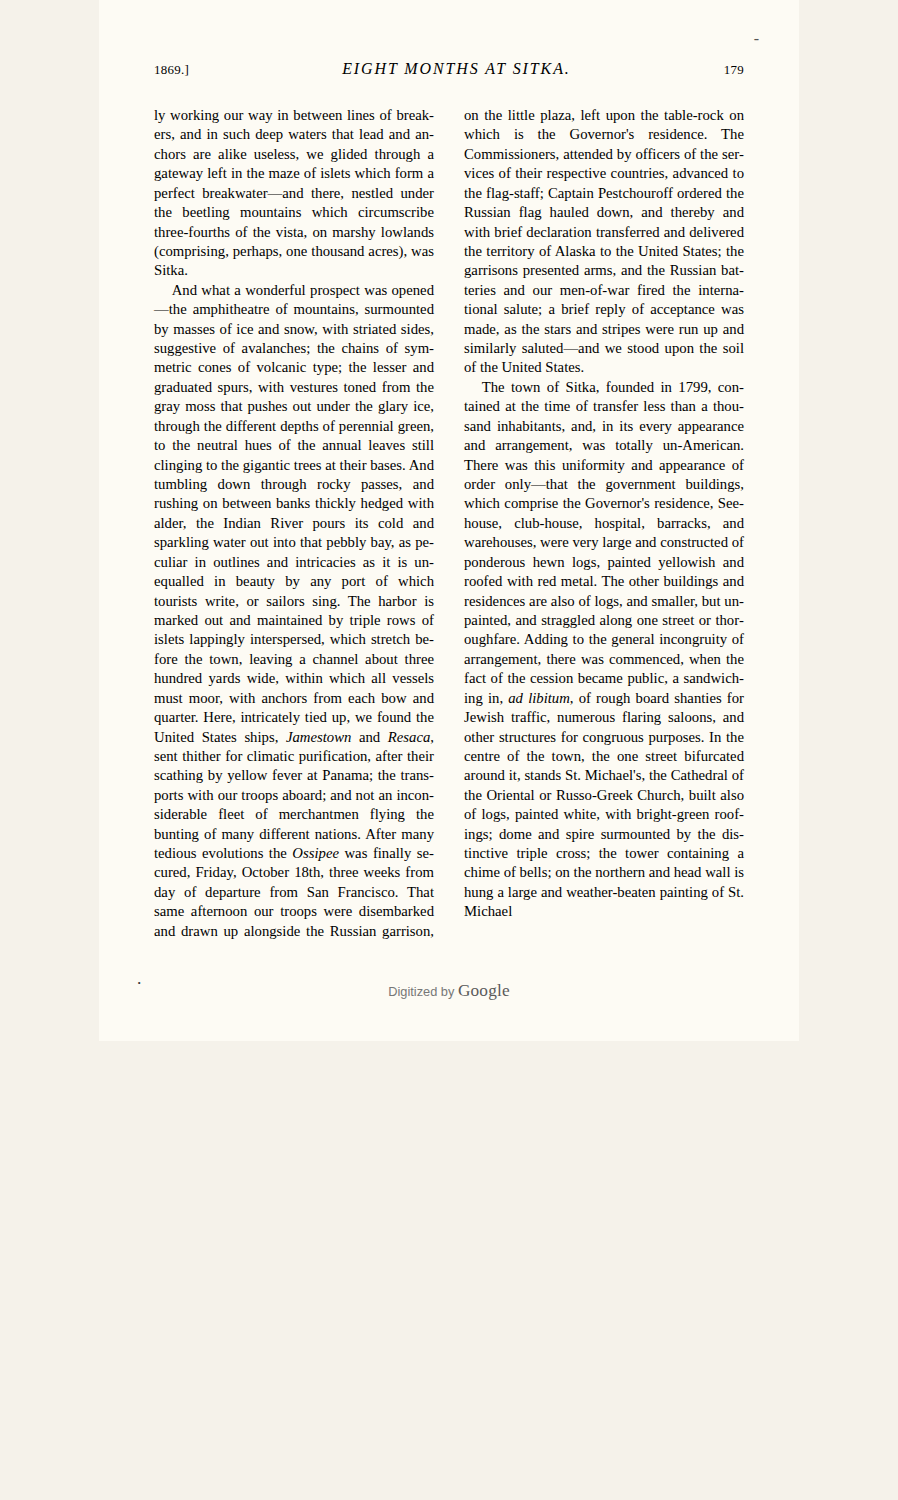-
1869.] EIGHT MONTHS AT SITKA. 179
ly working our way in between lines of breakers, and in such deep waters that lead and anchors are alike useless, we glided through a gateway left in the maze of islets which form a perfect breakwater—and there, nestled under the beetling mountains which circumscribe three-fourths of the vista, on marshy lowlands (comprising, perhaps, one thousand acres), was Sitka.
And what a wonderful prospect was opened—the amphitheatre of mountains, surmounted by masses of ice and snow, with striated sides, suggestive of avalanches; the chains of symmetric cones of volcanic type; the lesser and graduated spurs, with vestures toned from the gray moss that pushes out under the glary ice, through the different depths of perennial green, to the neutral hues of the annual leaves still clinging to the gigantic trees at their bases. And tumbling down through rocky passes, and rushing on between banks thickly hedged with alder, the Indian River pours its cold and sparkling water out into that pebbly bay, as peculiar in outlines and intricacies as it is unequalled in beauty by any port of which tourists write, or sailors sing. The harbor is marked out and maintained by triple rows of islets lappingly interspersed, which stretch before the town, leaving a channel about three hundred yards wide, within which all vessels must moor, with anchors from each bow and quarter. Here, intricately tied up, we found the United States ships, Jamestown and Resaca, sent thither for climatic purification, after their scathing by yellow fever at Panama; the transports with our troops aboard; and not an inconsiderable fleet of merchantmen flying the bunting of many different nations. After many tedious evolutions the Ossipee was finally secured, Friday, October 18th, three weeks from day of departure from San Francisco. That same afternoon our troops were disembarked and drawn up alongside the Russian garrison, on the little plaza, left upon the table-rock on which is the Governor's residence. The Commissioners, attended by officers of the services of their respective countries, advanced to the flag-staff; Captain Pestchouroff ordered the Russian flag hauled down, and thereby and with brief declaration transferred and delivered the territory of Alaska to the United States; the garrisons presented arms, and the Russian batteries and our men-of-war fired the international salute; a brief reply of acceptance was made, as the stars and stripes were run up and similarly saluted—and we stood upon the soil of the United States.
The town of Sitka, founded in 1799, contained at the time of transfer less than a thousand inhabitants, and, in its every appearance and arrangement, was totally un-American. There was this uniformity and appearance of order only—that the government buildings, which comprise the Governor's residence, See-house, club-house, hospital, barracks, and warehouses, were very large and constructed of ponderous hewn logs, painted yellowish and roofed with red metal. The other buildings and residences are also of logs, and smaller, but unpainted, and straggled along one street or thoroughfare. Adding to the general incongruity of arrangement, there was commenced, when the fact of the cession became public, a sandwiching in, ad libitum, of rough board shanties for Jewish traffic, numerous flaring saloons, and other structures for congruous purposes. In the centre of the town, the one street bifurcated around it, stands St. Michael's, the Cathedral of the Oriental or Russo-Greek Church, built also of logs, painted white, with bright-green roofings; dome and spire surmounted by the distinctive triple cross; the tower containing a chime of bells; on the northern and head wall is hung a large and weather-beaten painting of St. Michael
.
Digitized by Google